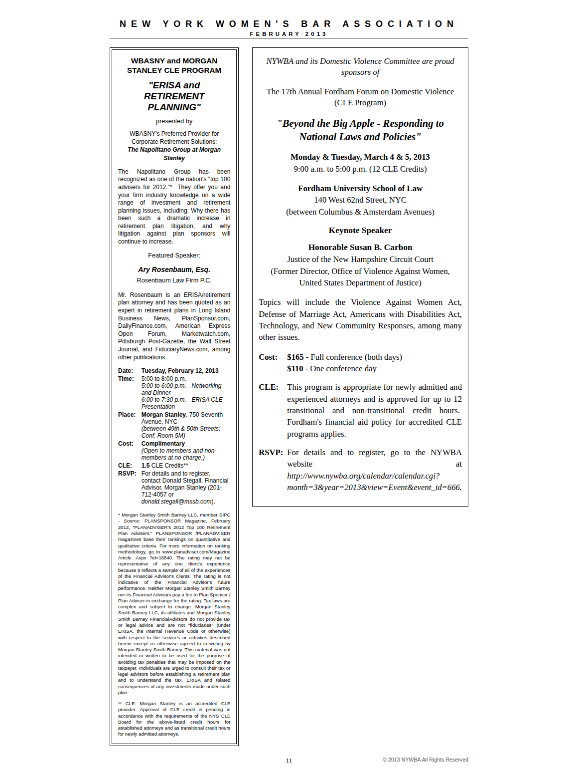NEW YORK WOMEN'S BAR ASSOCIATION
FEBRUARY 2013
WBASNY and MORGAN STANLEY CLE PROGRAM
"ERISA and RETIREMENT PLANNING"
presented by
WBASNY's Preferred Provider for Corporate Retirement Solutions:
The Napolitano Group at Morgan Stanley
The Napolitano Group has been recognized as one of the nation's "top 100 advisers for 2012."* They offer you and your firm industry knowledge on a wide range of investment and retirement planning issues, including: Why there has been such a dramatic increase in retirement plan litigation, and why litigation against plan sponsors will continue to increase.
Featured Speaker:
Ary Rosenbaum, Esq.
Rosenbaum Law Firm P.C.
Mr. Rosenbaum is an ERISA/retirement plan attorney and has been quoted as an expert in retirement plans in Long Island Business News, PlanSponsor.com, DailyFinance.com, American Express Open Forum, Marketwatch.com, Pittsburgh Post-Gazette, the Wall Street Journal, and FiduciaryNews.com, among other publications.
| Date: | Tuesday, February 12, 2013 |
| Time: | 5:00 to 8:00 p.m. 5:00 to 6:00 p.m. - Networking and Dinner 6:00 to 7:30 p.m. - ERISA CLE Presentation |
| Place: | Morgan Stanley , 750 Seventh Avenue, NYC (between 49th & 50th Streets; Conf. Room 5M) |
| Cost: | Complimentary (Open to members and non-members at no charge.) |
| CLE: | 1.5 CLE Credits** |
| RSVP: | For details and to register, contact Donald Stegall, Financial Advisor, Morgan Stanley (201-712-4057 or donald.stegall@mssb.com ). |
* Morgan Stanley Smith Barney LLC, member SIPC - Source: PLANSPONSOR Magazine, February 2012, "PLANADVISER's 2012 Top 100 Retirement Plan Advisers." PLANSPONSOR /PLANADVISER magazines base their rankings on quantitative and qualitative criteria. For more information on ranking methodology, go to www.planadviser.com/Magazine Article. Aspx ?id=16840. The rating may not be representative of any one client's experience because it reflects a sample of all of the experiences of the Financial Advisor's clients. The rating is not indicative of the Financial Advisor's future performance. Neither Morgan Stanley Smith Barney nor its Financial Advisors pay a fee to Plan Sponsor / Plan Adviser in exchange for the rating. Tax laws are complex and subject to change. Morgan Stanley Smith Barney LLC, its affiliates and Morgan Stanley Smith Barney FinancialAdvisors do not provide tax or legal advice and are not "fiduciaries" (under ERISA, the Internal Revenue Code or otherwise) with respect to the services or activities described herein except as otherwise agreed to in writing by Morgan Stanley Smith Barney. This material was not intended or written to be used for the purpose of avoiding tax penalties that may be imposed on the taxpayer. Individuals are urged to consult their tax or legal advisors before establishing a retirement plan and to understand the tax, ERISA and related consequences of any investments made under such plan.
** CLE: Morgan Stanley is an accredited CLE provider. Approval of CLE credit is pending in accordance with the requirements of the NYS CLE Board for the above-listed credit hours for established attorneys and as transitional credit hours for newly admitted attorneys.
NYWBA and its Domestic Violence Committee are proud sponsors of
The 17th Annual Fordham Forum on Domestic Violence (CLE Program)
"Beyond the Big Apple - Responding to National Laws and Policies"
Monday & Tuesday, March 4 & 5, 2013
9:00 a.m. to 5:00 p.m. (12 CLE Credits)
Fordham University School of Law
140 West 62nd Street, NYC
(between Columbus & Amsterdam Avenues)
Keynote Speaker
Honorable Susan B. Carbon
Justice of the New Hampshire Circuit Court
(Former Director, Office of Violence Against Women, United States Department of Justice)
Topics will include the Violence Against Women Act, Defense of Marriage Act, Americans with Disabilities Act, Technology, and New Community Responses, among many other issues.
| Cost: | $165 - Full conference (both days) $110 - One conference day |
| CLE: | This program is appropriate for newly admitted and experienced attorneys and is approved for up to 12 transitional and non-transitional credit hours. Fordham's financial aid policy for accredited CLE programs applies. |
| RSVP: | For details and to register, go to the NYWBA website at http://www.nywba.org/calendar/calendar.cgi?month=3&year=2013&view=Event&event_id=666. |
11 © 2013 NYWBA All Rights Reserved